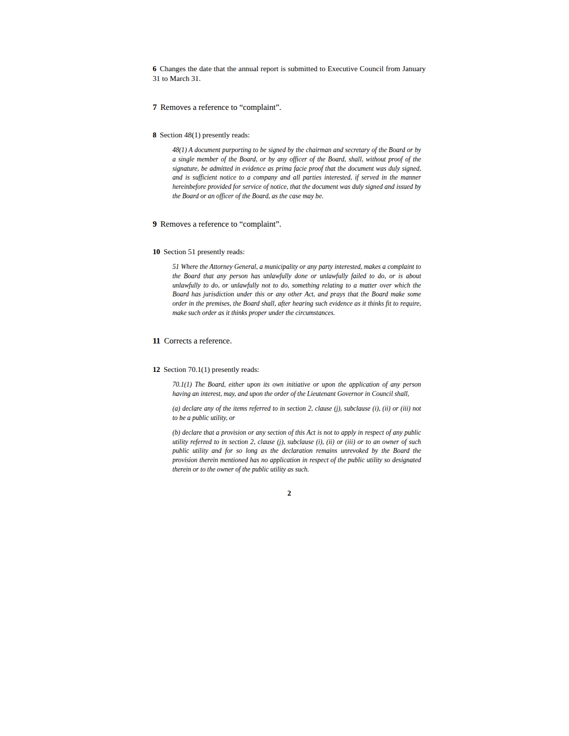6 Changes the date that the annual report is submitted to Executive Council from January 31 to March 31.
7 Removes a reference to “complaint”.
8 Section 48(1) presently reads:
48(1) A document purporting to be signed by the chairman and secretary of the Board or by a single member of the Board, or by any officer of the Board, shall, without proof of the signature, be admitted in evidence as prima facie proof that the document was duly signed, and is sufficient notice to a company and all parties interested, if served in the manner hereinbefore provided for service of notice, that the document was duly signed and issued by the Board or an officer of the Board, as the case may be.
9 Removes a reference to “complaint”.
10 Section 51 presently reads:
51 Where the Attorney General, a municipality or any party interested, makes a complaint to the Board that any person has unlawfully done or unlawfully failed to do, or is about unlawfully to do, or unlawfully not to do, something relating to a matter over which the Board has jurisdiction under this or any other Act, and prays that the Board make some order in the premises, the Board shall, after hearing such evidence as it thinks fit to require, make such order as it thinks proper under the circumstances.
11 Corrects a reference.
12 Section 70.1(1) presently reads:
70.1(1) The Board, either upon its own initiative or upon the application of any person having an interest, may, and upon the order of the Lieutenant Governor in Council shall,
(a) declare any of the items referred to in section 2, clause (j), subclause (i), (ii) or (iii) not to be a public utility, or
(b) declare that a provision or any section of this Act is not to apply in respect of any public utility referred to in section 2, clause (j), subclause (i), (ii) or (iii) or to an owner of such public utility and for so long as the declaration remains unrevoked by the Board the provision therein mentioned has no application in respect of the public utility so designated therein or to the owner of the public utility as such.
2